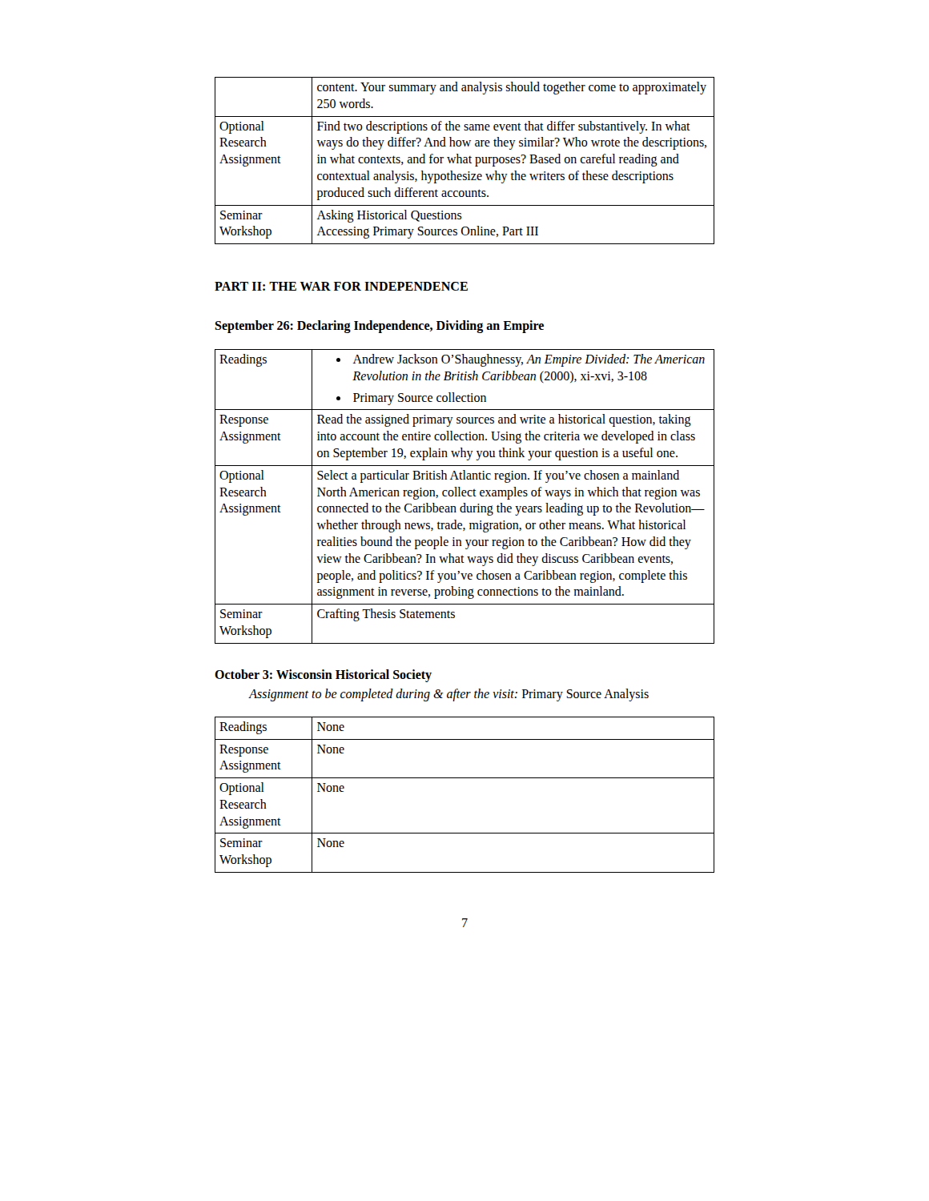| | content. Your summary and analysis should together come to approximately 250 words. |
| Optional Research Assignment | Find two descriptions of the same event that differ substantively. In what ways do they differ? And how are they similar? Who wrote the descriptions, in what contexts, and for what purposes? Based on careful reading and contextual analysis, hypothesize why the writers of these descriptions produced such different accounts. |
| Seminar Workshop | Asking Historical Questions Accessing Primary Sources Online, Part III |
PART II: THE WAR FOR INDEPENDENCE
September 26: Declaring Independence, Dividing an Empire
| Readings | Andrew Jackson O’Shaughnessy, An Empire Divided: The American Revolution in the British Caribbean (2000), xi-xvi, 3-108 Primary Source collection |
| Response Assignment | Read the assigned primary sources and write a historical question, taking into account the entire collection. Using the criteria we developed in class on September 19, explain why you think your question is a useful one. |
| Optional Research Assignment | Select a particular British Atlantic region. If you’ve chosen a mainland North American region, collect examples of ways in which that region was connected to the Caribbean during the years leading up to the Revolution—whether through news, trade, migration, or other means. What historical realities bound the people in your region to the Caribbean? How did they view the Caribbean? In what ways did they discuss Caribbean events, people, and politics? If you’ve chosen a Caribbean region, complete this assignment in reverse, probing connections to the mainland. |
| Seminar Workshop | Crafting Thesis Statements |
October 3: Wisconsin Historical Society
Assignment to be completed during & after the visit: Primary Source Analysis
| Readings | None |
| Response Assignment | None |
| Optional Research Assignment | None |
| Seminar Workshop | None |
7